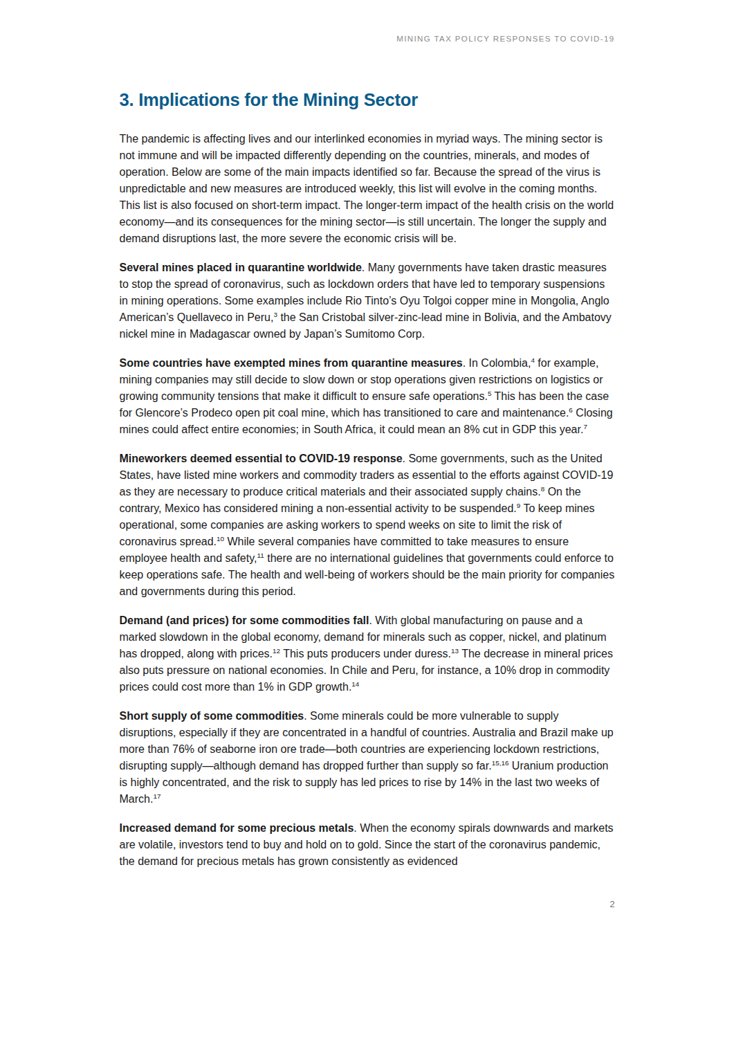Mining Tax Policy Responses to COVID-19
3. Implications for the Mining Sector
The pandemic is affecting lives and our interlinked economies in myriad ways. The mining sector is not immune and will be impacted differently depending on the countries, minerals, and modes of operation. Below are some of the main impacts identified so far. Because the spread of the virus is unpredictable and new measures are introduced weekly, this list will evolve in the coming months. This list is also focused on short-term impact. The longer-term impact of the health crisis on the world economy—and its consequences for the mining sector—is still uncertain. The longer the supply and demand disruptions last, the more severe the economic crisis will be.
Several mines placed in quarantine worldwide. Many governments have taken drastic measures to stop the spread of coronavirus, such as lockdown orders that have led to temporary suspensions in mining operations. Some examples include Rio Tinto’s Oyu Tolgoi copper mine in Mongolia, Anglo American’s Quellaveco in Peru,3 the San Cristobal silver-zinc-lead mine in Bolivia, and the Ambatovy nickel mine in Madagascar owned by Japan’s Sumitomo Corp.
Some countries have exempted mines from quarantine measures. In Colombia,4 for example, mining companies may still decide to slow down or stop operations given restrictions on logistics or growing community tensions that make it difficult to ensure safe operations.5 This has been the case for Glencore’s Prodeco open pit coal mine, which has transitioned to care and maintenance.6 Closing mines could affect entire economies; in South Africa, it could mean an 8% cut in GDP this year.7
Mineworkers deemed essential to COVID-19 response. Some governments, such as the United States, have listed mine workers and commodity traders as essential to the efforts against COVID-19 as they are necessary to produce critical materials and their associated supply chains.8 On the contrary, Mexico has considered mining a non-essential activity to be suspended.9 To keep mines operational, some companies are asking workers to spend weeks on site to limit the risk of coronavirus spread.10 While several companies have committed to take measures to ensure employee health and safety,11 there are no international guidelines that governments could enforce to keep operations safe. The health and well-being of workers should be the main priority for companies and governments during this period.
Demand (and prices) for some commodities fall. With global manufacturing on pause and a marked slowdown in the global economy, demand for minerals such as copper, nickel, and platinum has dropped, along with prices.12 This puts producers under duress.13 The decrease in mineral prices also puts pressure on national economies. In Chile and Peru, for instance, a 10% drop in commodity prices could cost more than 1% in GDP growth.14
Short supply of some commodities. Some minerals could be more vulnerable to supply disruptions, especially if they are concentrated in a handful of countries. Australia and Brazil make up more than 76% of seaborne iron ore trade—both countries are experiencing lockdown restrictions, disrupting supply—although demand has dropped further than supply so far.15,16 Uranium production is highly concentrated, and the risk to supply has led prices to rise by 14% in the last two weeks of March.17
Increased demand for some precious metals. When the economy spirals downwards and markets are volatile, investors tend to buy and hold on to gold. Since the start of the coronavirus pandemic, the demand for precious metals has grown consistently as evidenced
2